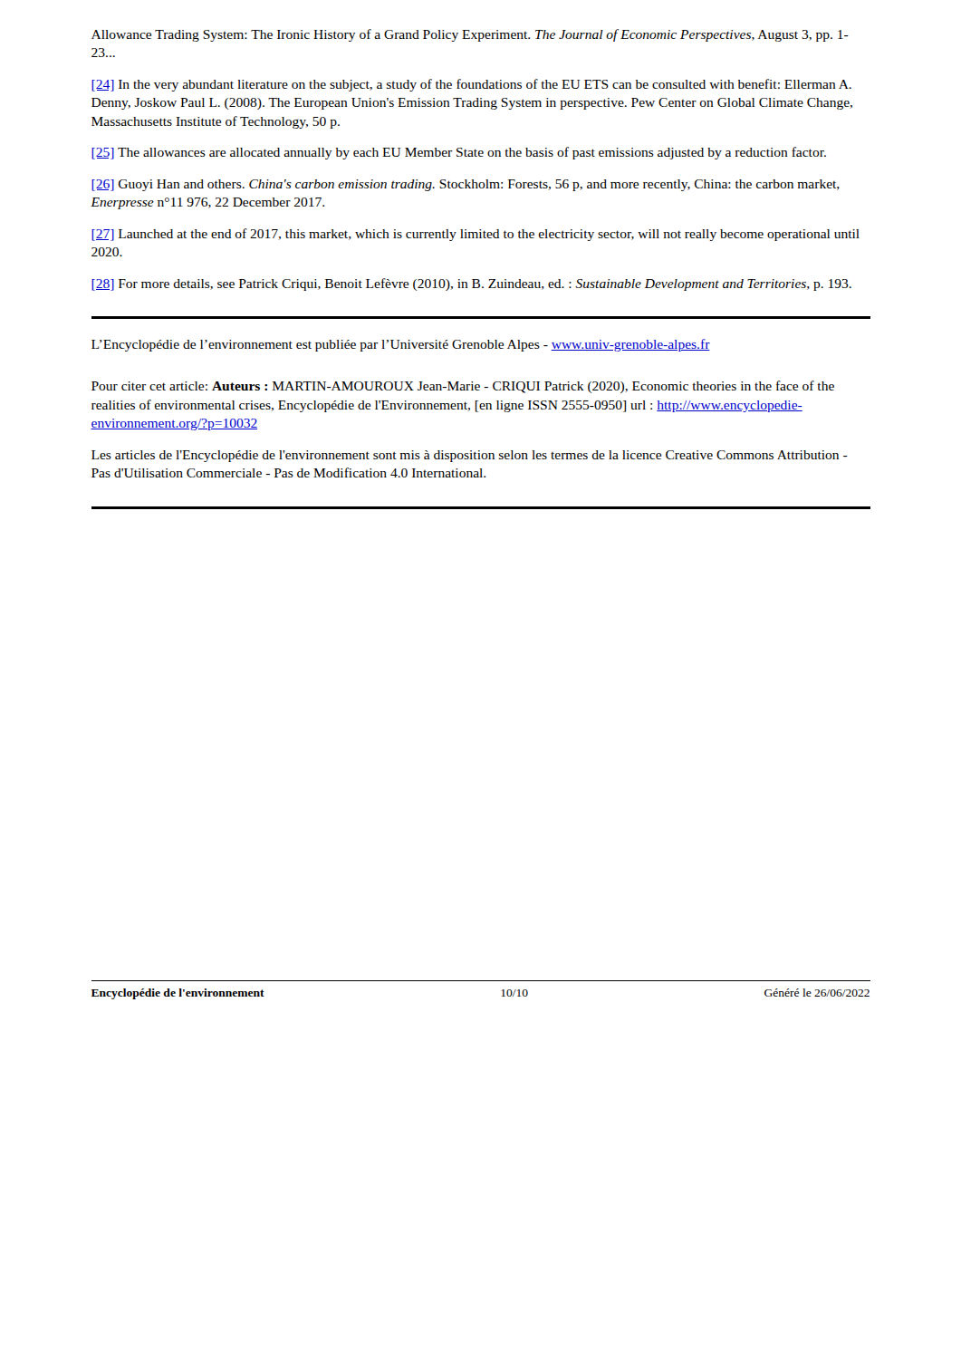Allowance Trading System: The Ironic History of a Grand Policy Experiment. The Journal of Economic Perspectives, August 3, pp. 1-23...
[24] In the very abundant literature on the subject, a study of the foundations of the EU ETS can be consulted with benefit: Ellerman A. Denny, Joskow Paul L. (2008). The European Union's Emission Trading System in perspective. Pew Center on Global Climate Change, Massachusetts Institute of Technology, 50 p.
[25] The allowances are allocated annually by each EU Member State on the basis of past emissions adjusted by a reduction factor.
[26] Guoyi Han and others. China's carbon emission trading. Stockholm: Forests, 56 p, and more recently, China: the carbon market, Enerpresse n°11 976, 22 December 2017.
[27] Launched at the end of 2017, this market, which is currently limited to the electricity sector, will not really become operational until 2020.
[28] For more details, see Patrick Criqui, Benoit Lefèvre (2010), in B. Zuindeau, ed. : Sustainable Development and Territories, p. 193.
L’Encyclopédie de l’environnement est publiée par l’Université Grenoble Alpes - www.univ-grenoble-alpes.fr
Pour citer cet article: Auteurs : MARTIN-AMOUROUX Jean-Marie - CRIQUI Patrick (2020), Economic theories in the face of the realities of environmental crises, Encyclopédie de l'Environnement, [en ligne ISSN 2555-0950] url : http://www.encyclopedie-environnement.org/?p=10032
Les articles de l'Encyclopédie de l'environnement sont mis à disposition selon les termes de la licence Creative Commons Attribution - Pas d'Utilisation Commerciale - Pas de Modification 4.0 International.
Encyclopédie de l'environnement
10/10
Généré le 26/06/2022